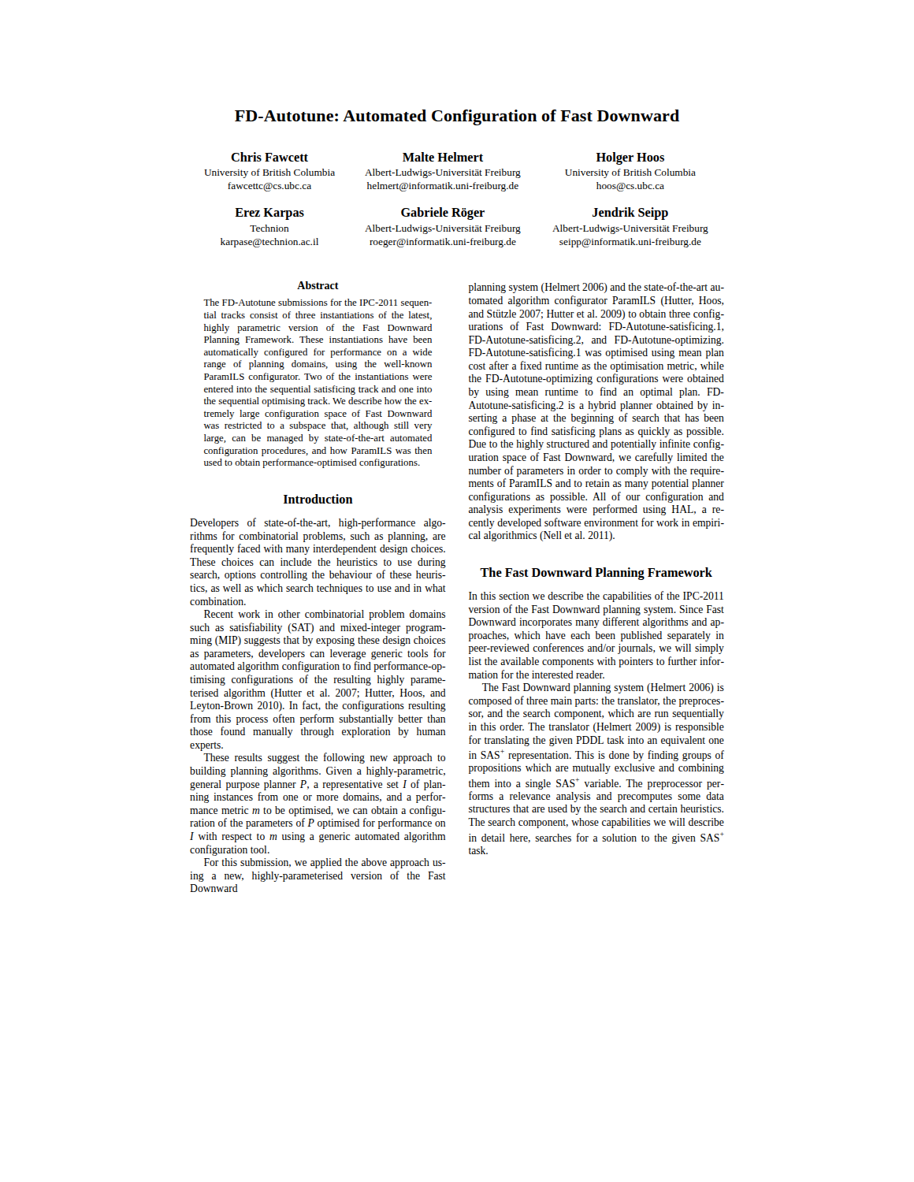FD-Autotune: Automated Configuration of Fast Downward
| Chris Fawcett University of British Columbia fawcettc@cs.ubc.ca | Malte Helmert Albert-Ludwigs-Universität Freiburg helmert@informatik.uni-freiburg.de | Holger Hoos University of British Columbia hoos@cs.ubc.ca |
| Erez Karpas Technion karpase@technion.ac.il | Gabriele Röger Albert-Ludwigs-Universität Freiburg roeger@informatik.uni-freiburg.de | Jendrik Seipp Albert-Ludwigs-Universität Freiburg seipp@informatik.uni-freiburg.de |
Abstract
The FD-Autotune submissions for the IPC-2011 sequential tracks consist of three instantiations of the latest, highly parametric version of the Fast Downward Planning Framework. These instantiations have been automatically configured for performance on a wide range of planning domains, using the well-known ParamILS configurator. Two of the instantiations were entered into the sequential satisficing track and one into the sequential optimising track. We describe how the extremely large configuration space of Fast Downward was restricted to a subspace that, although still very large, can be managed by state-of-the-art automated configuration procedures, and how ParamILS was then used to obtain performance-optimised configurations.
Introduction
Developers of state-of-the-art, high-performance algorithms for combinatorial problems, such as planning, are frequently faced with many interdependent design choices. These choices can include the heuristics to use during search, options controlling the behaviour of these heuristics, as well as which search techniques to use and in what combination.
Recent work in other combinatorial problem domains such as satisfiability (SAT) and mixed-integer programming (MIP) suggests that by exposing these design choices as parameters, developers can leverage generic tools for automated algorithm configuration to find performance-optimising configurations of the resulting highly parameterised algorithm (Hutter et al. 2007; Hutter, Hoos, and Leyton-Brown 2010). In fact, the configurations resulting from this process often perform substantially better than those found manually through exploration by human experts.
These results suggest the following new approach to building planning algorithms. Given a highly-parametric, general purpose planner P, a representative set I of planning instances from one or more domains, and a performance metric m to be optimised, we can obtain a configuration of the parameters of P optimised for performance on I with respect to m using a generic automated algorithm configuration tool.
For this submission, we applied the above approach using a new, highly-parameterised version of the Fast Downward
planning system (Helmert 2006) and the state-of-the-art automated algorithm configurator ParamILS (Hutter, Hoos, and Stützle 2007; Hutter et al. 2009) to obtain three configurations of Fast Downward: FD-Autotune-satisficing.1, FD-Autotune-satisficing.2, and FD-Autotune-optimizing. FD-Autotune-satisficing.1 was optimised using mean plan cost after a fixed runtime as the optimisation metric, while the FD-Autotune-optimizing configurations were obtained by using mean runtime to find an optimal plan. FD-Autotune-satisficing.2 is a hybrid planner obtained by inserting a phase at the beginning of search that has been configured to find satisficing plans as quickly as possible. Due to the highly structured and potentially infinite configuration space of Fast Downward, we carefully limited the number of parameters in order to comply with the requirements of ParamILS and to retain as many potential planner configurations as possible. All of our configuration and analysis experiments were performed using HAL, a recently developed software environment for work in empirical algorithmics (Nell et al. 2011).
The Fast Downward Planning Framework
In this section we describe the capabilities of the IPC-2011 version of the Fast Downward planning system. Since Fast Downward incorporates many different algorithms and approaches, which have each been published separately in peer-reviewed conferences and/or journals, we will simply list the available components with pointers to further information for the interested reader.
The Fast Downward planning system (Helmert 2006) is composed of three main parts: the translator, the preprocessor, and the search component, which are run sequentially in this order. The translator (Helmert 2009) is responsible for translating the given PDDL task into an equivalent one in SAS+ representation. This is done by finding groups of propositions which are mutually exclusive and combining them into a single SAS+ variable. The preprocessor performs a relevance analysis and precomputes some data structures that are used by the search and certain heuristics. The search component, whose capabilities we will describe in detail here, searches for a solution to the given SAS+ task.